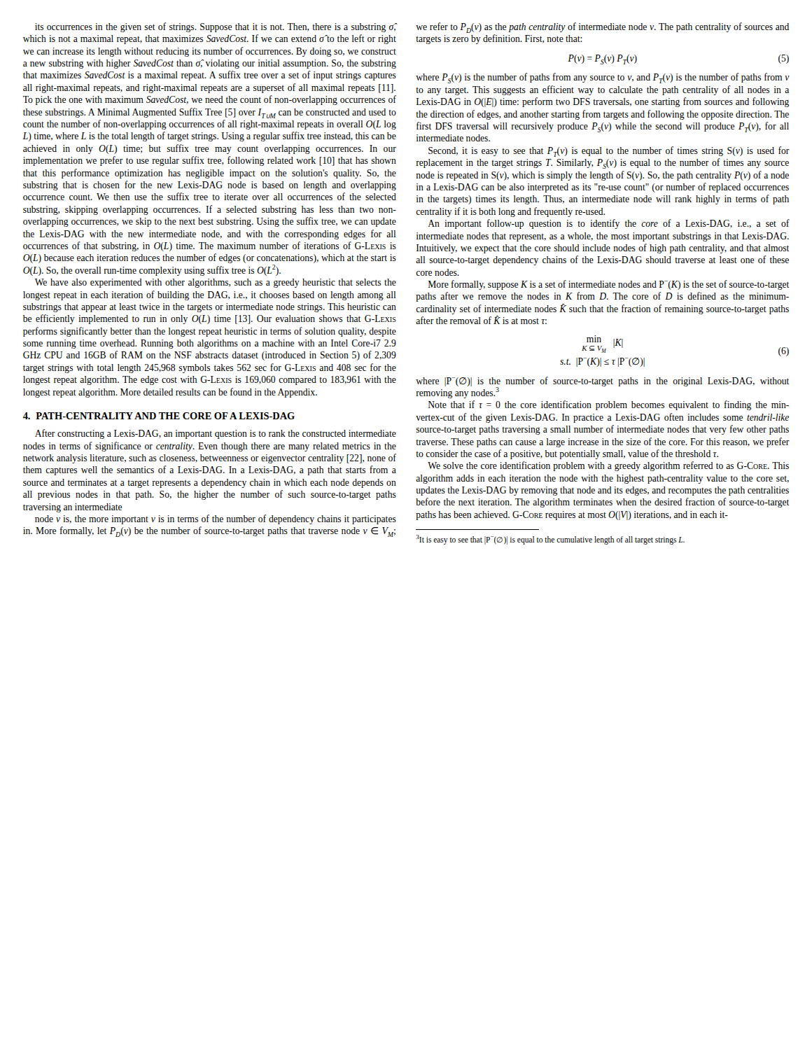its occurrences in the given set of strings. Suppose that it is not. Then, there is a substring σ̂, which is not a maximal repeat, that maximizes SavedCost. If we can extend σ̂ to the left or right we can increase its length without reducing its number of occurrences. By doing so, we construct a new substring with higher SavedCost than σ̂, violating our initial assumption. So, the substring that maximizes SavedCost is a maximal repeat. A suffix tree over a set of input strings captures all right-maximal repeats, and right-maximal repeats are a superset of all maximal repeats [11]. To pick the one with maximum SavedCost, we need the count of non-overlapping occurrences of these substrings. A Minimal Augmented Suffix Tree [5] over IT∪M can be constructed and used to count the number of non-overlapping occurrences of all right-maximal repeats in overall O(L log L) time, where L is the total length of target strings. Using a regular suffix tree instead, this can be achieved in only O(L) time; but suffix tree may count overlapping occurrences. In our implementation we prefer to use regular suffix tree, following related work [10] that has shown that this performance optimization has negligible impact on the solution's quality. So, the substring that is chosen for the new Lexis-DAG node is based on length and overlapping occurrence count. We then use the suffix tree to iterate over all occurrences of the selected substring, skipping overlapping occurrences. If a selected substring has less than two non-overlapping occurrences, we skip to the next best substring. Using the suffix tree, we can update the Lexis-DAG with the new intermediate node, and with the corresponding edges for all occurrences of that substring, in O(L) time. The maximum number of iterations of G-Lexis is O(L) because each iteration reduces the number of edges (or concatenations), which at the start is O(L). So, the overall run-time complexity using suffix tree is O(L2).
We have also experimented with other algorithms, such as a greedy heuristic that selects the longest repeat in each iteration of building the DAG, i.e., it chooses based on length among all substrings that appear at least twice in the targets or intermediate node strings. This heuristic can be efficiently implemented to run in only O(L) time [13]. Our evaluation shows that G-Lexis performs significantly better than the longest repeat heuristic in terms of solution quality, despite some running time overhead. Running both algorithms on a machine with an Intel Core-i7 2.9 GHz CPU and 16GB of RAM on the NSF abstracts dataset (introduced in Section 5) of 2,309 target strings with total length 245,968 symbols takes 562 sec for G-Lexis and 408 sec for the longest repeat algorithm. The edge cost with G-Lexis is 169,060 compared to 183,961 with the longest repeat algorithm. More detailed results can be found in the Appendix.
4. PATH-CENTRALITY AND THE CORE OF A LEXIS-DAG
After constructing a Lexis-DAG, an important question is to rank the constructed intermediate nodes in terms of significance or centrality. Even though there are many related metrics in the network analysis literature, such as closeness, betweenness or eigenvector centrality [22], none of them captures well the semantics of a Lexis-DAG. In a Lexis-DAG, a path that starts from a source and terminates at a target represents a dependency chain in which each node depends on all previous nodes in that path. So, the higher the number of such source-to-target paths traversing an intermediate
node v is, the more important v is in terms of the number of dependency chains it participates in. More formally, let PD(v) be the number of source-to-target paths that traverse node v ∈ VM; we refer to PD(v) as the path centrality of intermediate node v. The path centrality of sources and targets is zero by definition. First, note that:
P(v) = PS(v) PT(v) (5)
where PS(v) is the number of paths from any source to v, and PT(v) is the number of paths from v to any target. This suggests an efficient way to calculate the path centrality of all nodes in a Lexis-DAG in O(|E|) time: perform two DFS traversals, one starting from sources and following the direction of edges, and another starting from targets and following the opposite direction. The first DFS traversal will recursively produce PS(v) while the second will produce PT(v), for all intermediate nodes.
Second, it is easy to see that PT(v) is equal to the number of times string S(v) is used for replacement in the target strings T. Similarly, PS(v) is equal to the number of times any source node is repeated in S(v), which is simply the length of S(v). So, the path centrality P(v) of a node in a Lexis-DAG can be also interpreted as its "re-use count" (or number of replaced occurrences in the targets) times its length. Thus, an intermediate node will rank highly in terms of path centrality if it is both long and frequently re-used.
An important follow-up question is to identify the core of a Lexis-DAG, i.e., a set of intermediate nodes that represent, as a whole, the most important substrings in that Lexis-DAG. Intuitively, we expect that the core should include nodes of high path centrality, and that almost all source-to-target dependency chains of the Lexis-DAG should traverse at least one of these core nodes.
More formally, suppose K is a set of intermediate nodes and P−(K) is the set of source-to-target paths after we remove the nodes in K from D. The core of D is defined as the minimum-cardinality set of intermediate nodes K̂ such that the fraction of remaining source-to-target paths after the removal of K̂ is at most τ:
min K ⊆ VM |K|
s.t. |P−(K)| ≤ τ |P−(∅)| (6)
where |P−(∅)| is the number of source-to-target paths in the original Lexis-DAG, without removing any nodes.3
Note that if τ = 0 the core identification problem becomes equivalent to finding the min-vertex-cut of the given Lexis-DAG. In practice a Lexis-DAG often includes some tendril-like source-to-target paths traversing a small number of intermediate nodes that very few other paths traverse. These paths can cause a large increase in the size of the core. For this reason, we prefer to consider the case of a positive, but potentially small, value of the threshold τ.
We solve the core identification problem with a greedy algorithm referred to as G-Core. This algorithm adds in each iteration the node with the highest path-centrality value to the core set, updates the Lexis-DAG by removing that node and its edges, and recomputes the path centralities before the next iteration. The algorithm terminates when the desired fraction of source-to-target paths has been achieved. G-Core requires at most O(|V|) iterations, and in each it-
3It is easy to see that |P−(∅)| is equal to the cumulative length of all target strings L.